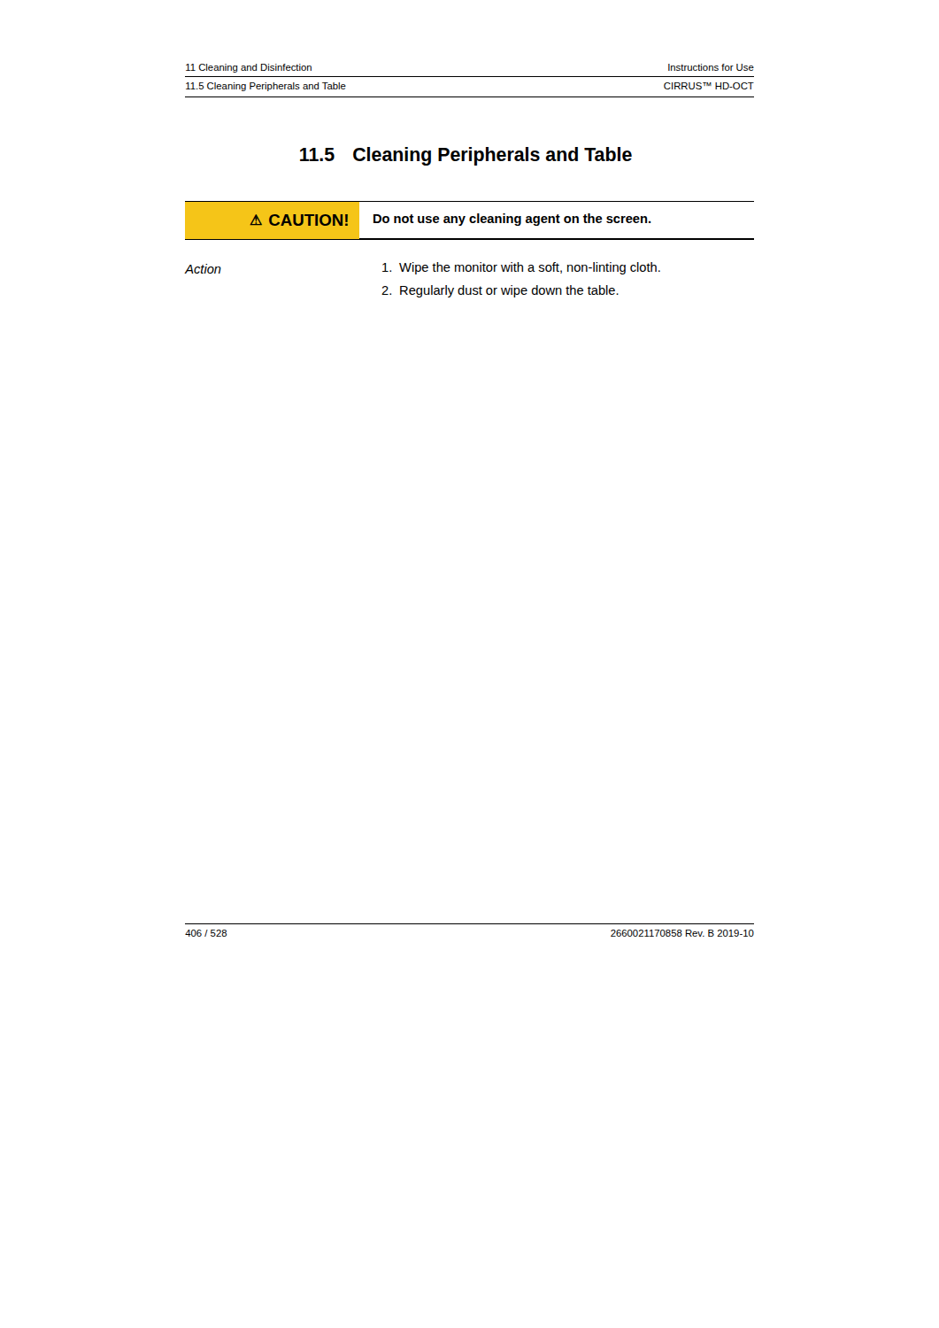11 Cleaning and Disinfection
Instructions for Use
11.5 Cleaning Peripherals and Table
CIRRUS™ HD-OCT
11.5 Cleaning Peripherals and Table
⚠CAUTION!
Do not use any cleaning agent on the screen.
Action
Wipe the monitor with a soft, non-linting cloth.
Regularly dust or wipe down the table.
406 / 528
2660021170858 Rev. B 2019-10